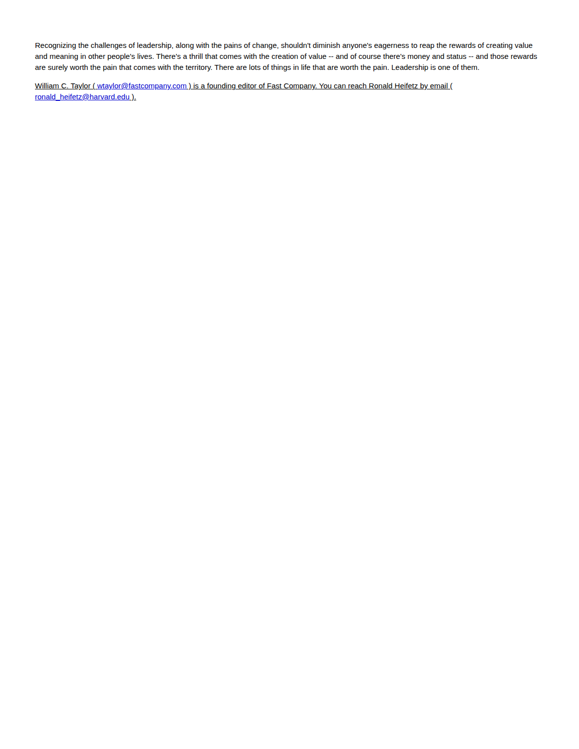Recognizing the challenges of leadership, along with the pains of change, shouldn't diminish anyone's eagerness to reap the rewards of creating value and meaning in other people's lives. There's a thrill that comes with the creation of value -- and of course there's money and status -- and those rewards are surely worth the pain that comes with the territory. There are lots of things in life that are worth the pain. Leadership is one of them.
William C. Taylor ( wtaylor@fastcompany.com ) is a founding editor of Fast Company. You can reach Ronald Heifetz by email ( ronald_heifetz@harvard.edu ).